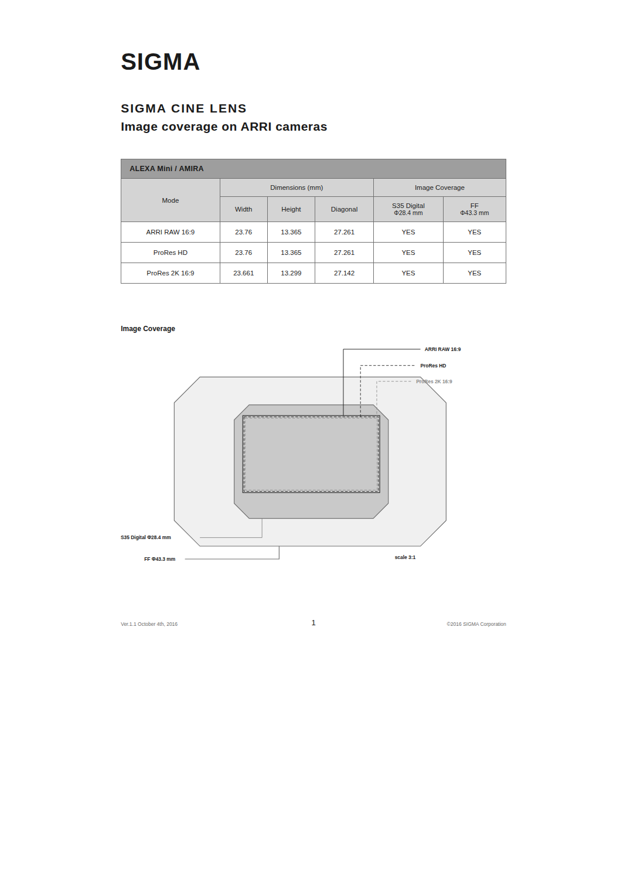SIGMA
SIGMA CINE LENS
Image coverage on ARRI cameras
| ALEXA Mini / AMIRA |
| --- |
| Mode | Dimensions (mm) | Image Coverage |
| Width | Height | Diagonal | S35 Digital Φ28.4 mm | FF Φ43.3 mm |
| ARRI RAW 16:9 | 23.76 | 13.365 | 27.261 | YES | YES |
| ProRes HD | 23.76 | 13.365 | 27.261 | YES | YES |
| ProRes 2K 16:9 | 23.661 | 13.299 | 27.142 | YES | YES |
Image Coverage
ARRI RAW 16:9 ProRes HD ProRes 2K 16:9 S35 Digital Φ28.4 mm FF Φ43.3 mm scale 3:1
Ver.1.1 October 4th, 2016
1
©2016 SIGMA Corporation